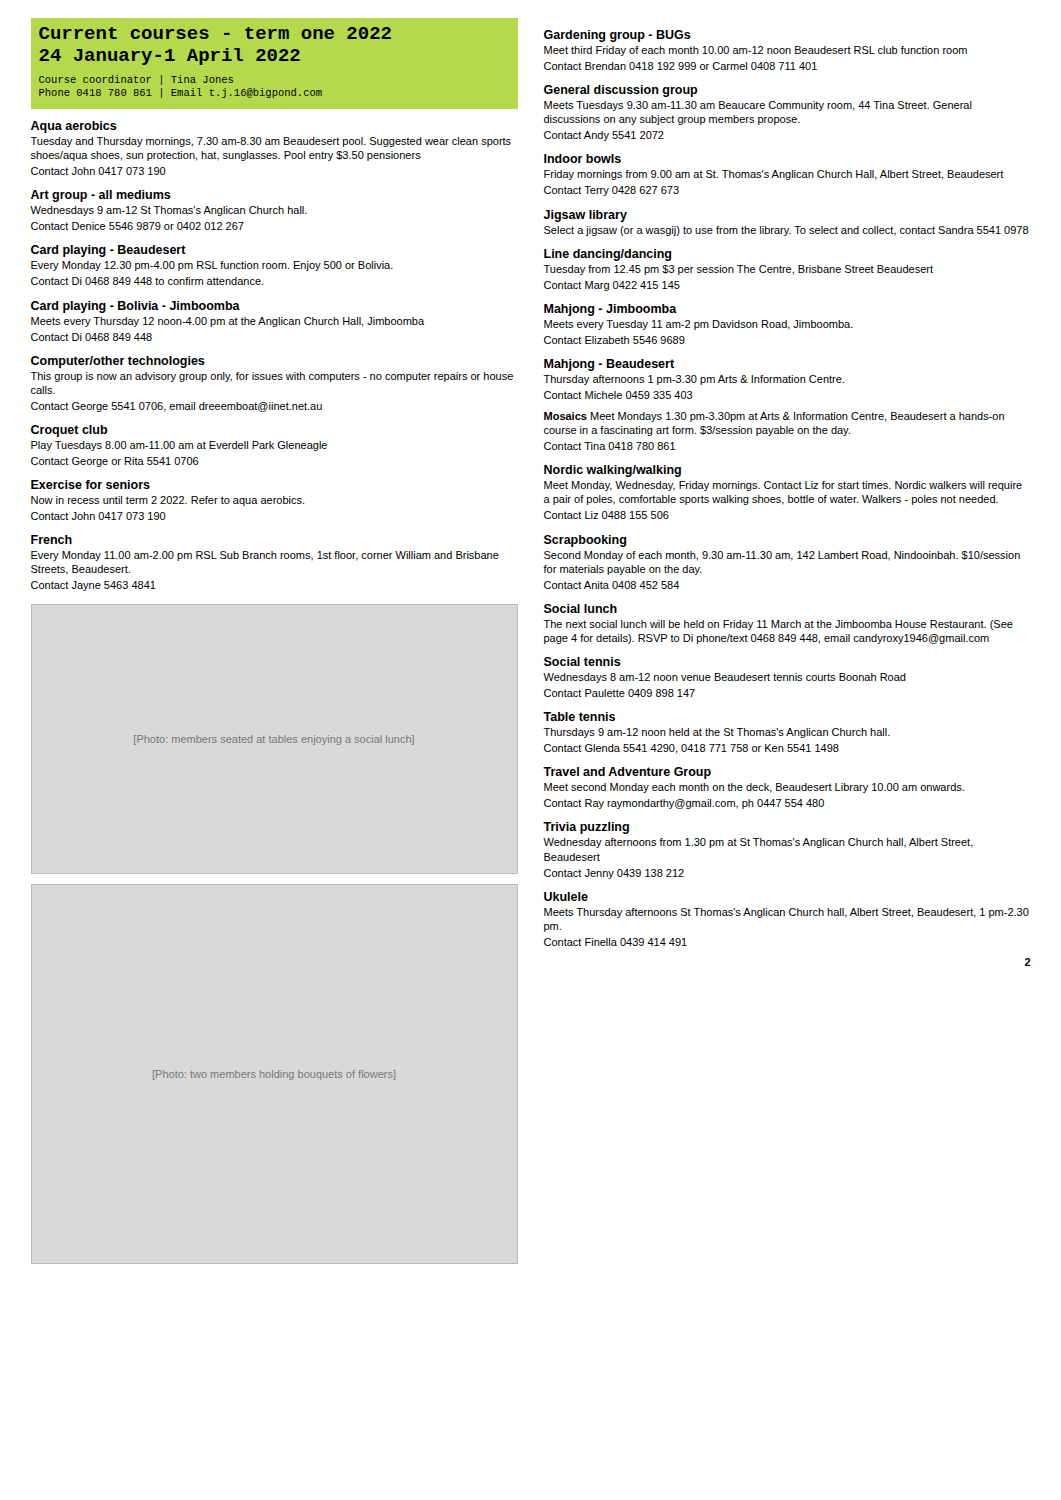Current courses - term one 2022
24 January-1 April 2022
Course coordinator | Tina Jones
Phone 0418 780 861 | Email t.j.16@bigpond.com
Aqua aerobics
Tuesday and Thursday mornings, 7.30 am-8.30 am Beaudesert pool. Suggested wear clean sports shoes/aqua shoes, sun protection, hat, sunglasses. Pool entry $3.50 pensioners
Contact John 0417 073 190
Art group - all mediums
Wednesdays 9 am-12 St Thomas's Anglican Church hall.
Contact Denice 5546 9879 or 0402 012 267
Card playing - Beaudesert
Every Monday 12.30 pm-4.00 pm RSL function room. Enjoy 500 or Bolivia.
Contact Di 0468 849 448 to confirm attendance.
Card playing - Bolivia - Jimboomba
Meets every Thursday 12 noon-4.00 pm at the Anglican Church Hall, Jimboomba
Contact Di 0468 849 448
Computer/other technologies
This group is now an advisory group only, for issues with computers - no computer repairs or house calls.
Contact George 5541 0706, email dreeemboat@iinet.net.au
Croquet club
Play Tuesdays 8.00 am-11.00 am at Everdell Park Gleneagle
Contact George or Rita 5541 0706
Exercise for seniors
Now in recess until term 2 2022. Refer to aqua aerobics.
Contact John 0417 073 190
French
Every Monday 11.00 am-2.00 pm RSL Sub Branch rooms, 1st floor, corner William and Brisbane Streets, Beaudesert.
Contact Jayne 5463 4841
[Photo: members seated at tables enjoying a social lunch]
[Photo: two members holding bouquets of flowers]
Gardening group - BUGs
Meet third Friday of each month 10.00 am-12 noon Beaudesert RSL club function room
Contact Brendan 0418 192 999 or Carmel 0408 711 401
General discussion group
Meets Tuesdays 9.30 am-11.30 am Beaucare Community room, 44 Tina Street. General discussions on any subject group members propose.
Contact Andy 5541 2072
Indoor bowls
Friday mornings from 9.00 am at St. Thomas's Anglican Church Hall, Albert Street, Beaudesert
Contact Terry 0428 627 673
Jigsaw library
Select a jigsaw (or a wasgij) to use from the library. To select and collect, contact Sandra 5541 0978
Line dancing/dancing
Tuesday from 12.45 pm $3 per session The Centre, Brisbane Street Beaudesert
Contact Marg 0422 415 145
Mahjong - Jimboomba
Meets every Tuesday 11 am-2 pm Davidson Road, Jimboomba.
Contact Elizabeth 5546 9689
Mahjong - Beaudesert
Thursday afternoons 1 pm-3.30 pm Arts & Information Centre.
Contact Michele 0459 335 403
Mosaics Meet Mondays 1.30 pm-3.30pm at Arts & Information Centre, Beaudesert a hands-on course in a fascinating art form. $3/session payable on the day.
Contact Tina 0418 780 861
Nordic walking/walking
Meet Monday, Wednesday, Friday mornings. Contact Liz for start times. Nordic walkers will require a pair of poles, comfortable sports walking shoes, bottle of water. Walkers - poles not needed.
Contact Liz 0488 155 506
Scrapbooking
Second Monday of each month, 9.30 am-11.30 am, 142 Lambert Road, Nindooinbah. $10/session for materials payable on the day.
Contact Anita 0408 452 584
Social lunch
The next social lunch will be held on Friday 11 March at the Jimboomba House Restaurant. (See page 4 for details). RSVP to Di phone/text 0468 849 448, email candyroxy1946@gmail.com
Social tennis
Wednesdays 8 am-12 noon venue Beaudesert tennis courts Boonah Road
Contact Paulette 0409 898 147
Table tennis
Thursdays 9 am-12 noon held at the St Thomas's Anglican Church hall.
Contact Glenda 5541 4290, 0418 771 758 or Ken 5541 1498
Travel and Adventure Group
Meet second Monday each month on the deck, Beaudesert Library 10.00 am onwards.
Contact Ray raymondarthy@gmail.com, ph 0447 554 480
Trivia puzzling
Wednesday afternoons from 1.30 pm at St Thomas's Anglican Church hall, Albert Street, Beaudesert
Contact Jenny 0439 138 212
Ukulele
Meets Thursday afternoons St Thomas's Anglican Church hall, Albert Street, Beaudesert, 1 pm-2.30 pm.
Contact Finella 0439 414 491
2